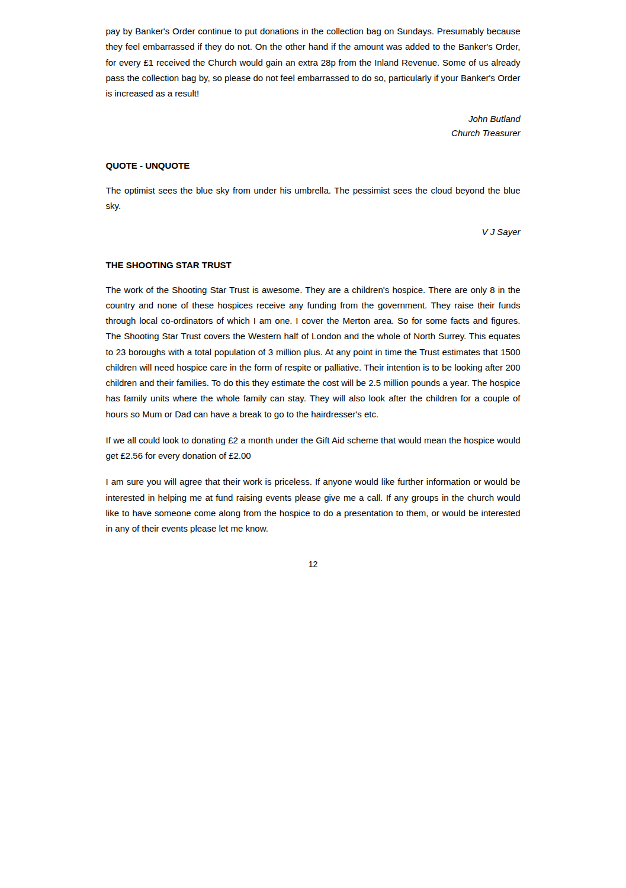pay by Banker's Order continue to put donations in the collection bag on Sundays. Presumably because they feel embarrassed if they do not. On the other hand if the amount was added to the Banker's Order, for every £1 received the Church would gain an extra 28p from the Inland Revenue. Some of us already pass the collection bag by, so please do not feel embarrassed to do so, particularly if your Banker's Order is increased as a result!
John Butland
Church Treasurer
Quote - Unquote
The optimist sees the blue sky from under his umbrella. The pessimist sees the cloud beyond the blue sky.
V J Sayer
The Shooting Star Trust
The work of the Shooting Star Trust is awesome. They are a children's hospice. There are only 8 in the country and none of these hospices receive any funding from the government. They raise their funds through local co-ordinators of which I am one. I cover the Merton area. So for some facts and figures. The Shooting Star Trust covers the Western half of London and the whole of North Surrey. This equates to 23 boroughs with a total population of 3 million plus. At any point in time the Trust estimates that 1500 children will need hospice care in the form of respite or palliative. Their intention is to be looking after 200 children and their families. To do this they estimate the cost will be 2.5 million pounds a year. The hospice has family units where the whole family can stay. They will also look after the children for a couple of hours so Mum or Dad can have a break to go to the hairdresser's etc.
If we all could look to donating £2 a month under the Gift Aid scheme that would mean the hospice would get £2.56 for every donation of £2.00
I am sure you will agree that their work is priceless. If anyone would like further information or would be interested in helping me at fund raising events please give me a call. If any groups in the church would like to have someone come along from the hospice to do a presentation to them, or would be interested in any of their events please let me know.
12